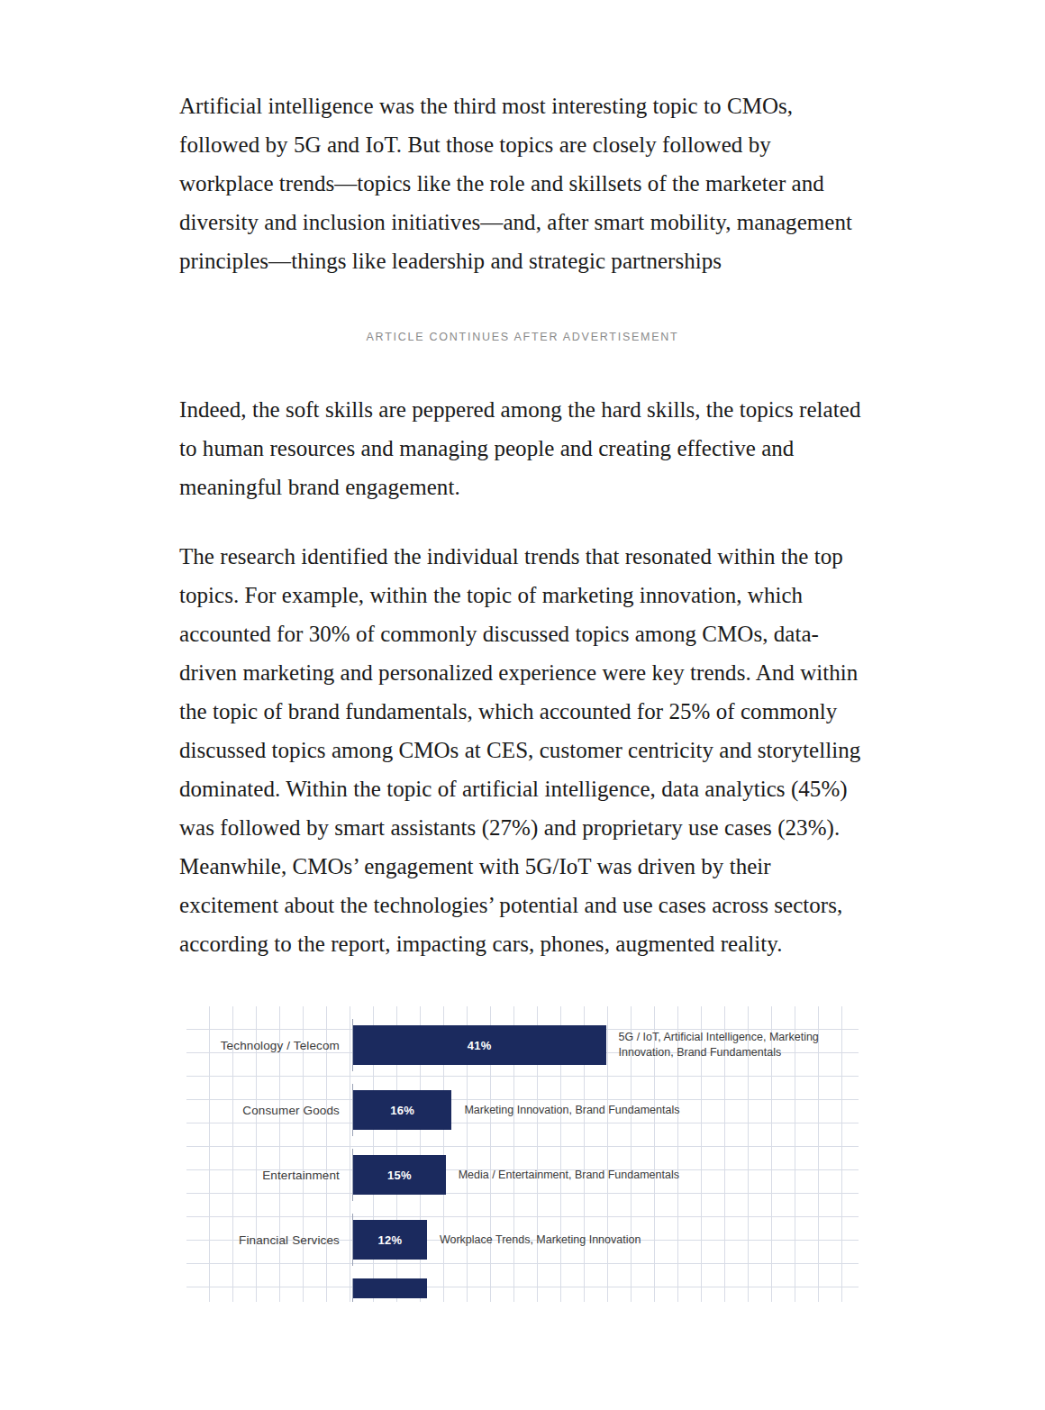Artificial intelligence was the third most interesting topic to CMOs, followed by 5G and IoT. But those topics are closely followed by workplace trends—topics like the role and skillsets of the marketer and diversity and inclusion initiatives—and, after smart mobility, management principles—things like leadership and strategic partnerships
Article continues after advertisement
Indeed, the soft skills are peppered among the hard skills, the topics related to human resources and managing people and creating effective and meaningful brand engagement.
The research identified the individual trends that resonated within the top topics. For example, within the topic of marketing innovation, which accounted for 30% of commonly discussed topics among CMOs, data-driven marketing and personalized experience were key trends. And within the topic of brand fundamentals, which accounted for 25% of commonly discussed topics among CMOs at CES, customer centricity and storytelling dominated. Within the topic of artificial intelligence, data analytics (45%) was followed by smart assistants (27%) and proprietary use cases (23%). Meanwhile, CMOs’ engagement with 5G/IoT was driven by their excitement about the technologies’ potential and use cases across sectors, according to the report, impacting cars, phones, augmented reality.
Technology / Telecom
41%
5G / IoT, Artificial Intelligence, Marketing Innovation, Brand Fundamentals
Consumer Goods
16%
Marketing Innovation, Brand Fundamentals
Entertainment
15%
Media / Entertainment, Brand Fundamentals
Financial Services
12%
Workplace Trends, Marketing Innovation